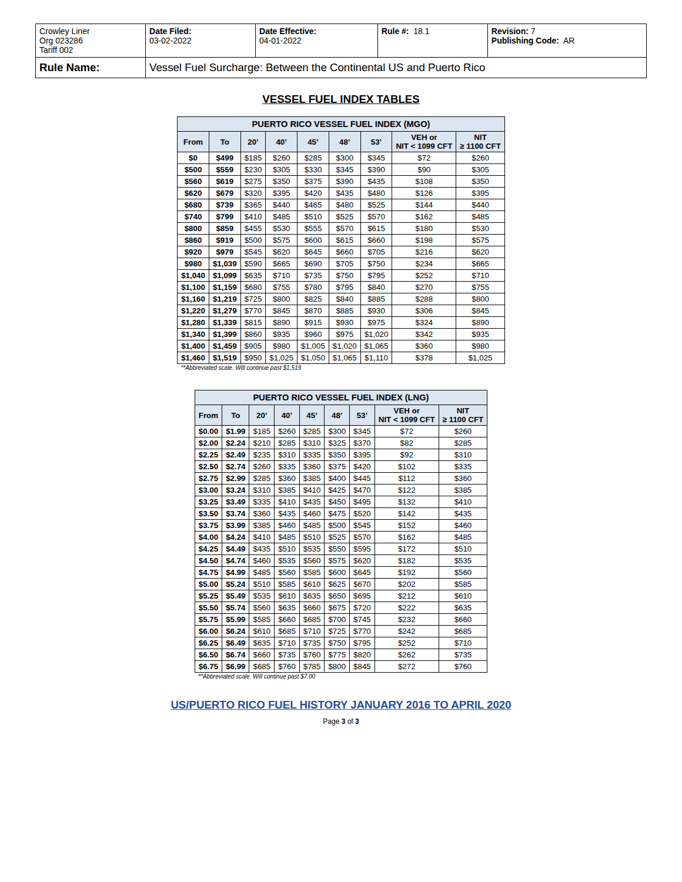| Crowley Liner Org 023286 Tariff 002 | Date Filed: 03-02-2022 | Date Effective: 04-01-2022 | Rule #: 18.1 | Revision: 7 Publishing Code: AR |
| Rule Name: | Vessel Fuel Surcharge: Between the Continental US and Puerto Rico |
VESSEL FUEL INDEX TABLES
| PUERTO RICO VESSEL FUEL INDEX (MGO) |
| --- |
| From | To | 20’ | 40’ | 45’ | 48’ | 53’ | VEH or NIT < 1099 CFT | NIT ≥ 1100 CFT |
| $0 | $499 | $185 | $260 | $285 | $300 | $345 | $72 | $260 |
| $500 | $559 | $230 | $305 | $330 | $345 | $390 | $90 | $305 |
| $560 | $619 | $275 | $350 | $375 | $390 | $435 | $108 | $350 |
| $620 | $679 | $320 | $395 | $420 | $435 | $480 | $126 | $395 |
| $680 | $739 | $365 | $440 | $465 | $480 | $525 | $144 | $440 |
| $740 | $799 | $410 | $485 | $510 | $525 | $570 | $162 | $485 |
| $800 | $859 | $455 | $530 | $555 | $570 | $615 | $180 | $530 |
| $860 | $919 | $500 | $575 | $600 | $615 | $660 | $198 | $575 |
| $920 | $979 | $545 | $620 | $645 | $660 | $705 | $216 | $620 |
| $980 | $1,039 | $590 | $665 | $690 | $705 | $750 | $234 | $665 |
| $1,040 | $1,099 | $635 | $710 | $735 | $750 | $795 | $252 | $710 |
| $1,100 | $1,159 | $680 | $755 | $780 | $795 | $840 | $270 | $755 |
| $1,160 | $1,219 | $725 | $800 | $825 | $840 | $885 | $288 | $800 |
| $1,220 | $1,279 | $770 | $845 | $870 | $885 | $930 | $306 | $845 |
| $1,280 | $1,339 | $815 | $890 | $915 | $930 | $975 | $324 | $890 |
| $1,340 | $1,399 | $860 | $935 | $960 | $975 | $1,020 | $342 | $935 |
| $1,400 | $1,459 | $905 | $980 | $1,005 | $1,020 | $1,065 | $360 | $980 |
| $1,460 | $1,519 | $950 | $1,025 | $1,050 | $1,065 | $1,110 | $378 | $1,025 |
| **Abbreviated scale. Will continue past $1,519 |
| PUERTO RICO VESSEL FUEL INDEX (LNG) |
| --- |
| From | To | 20’ | 40’ | 45’ | 48’ | 53’ | VEH or NIT < 1099 CFT | NIT ≥ 1100 CFT |
| $0.00 | $1.99 | $185 | $260 | $285 | $300 | $345 | $72 | $260 |
| $2.00 | $2.24 | $210 | $285 | $310 | $325 | $370 | $82 | $285 |
| $2.25 | $2.49 | $235 | $310 | $335 | $350 | $395 | $92 | $310 |
| $2.50 | $2.74 | $260 | $335 | $360 | $375 | $420 | $102 | $335 |
| $2.75 | $2.99 | $285 | $360 | $385 | $400 | $445 | $112 | $360 |
| $3.00 | $3.24 | $310 | $385 | $410 | $425 | $470 | $122 | $385 |
| $3.25 | $3.49 | $335 | $410 | $435 | $450 | $495 | $132 | $410 |
| $3.50 | $3.74 | $360 | $435 | $460 | $475 | $520 | $142 | $435 |
| $3.75 | $3.99 | $385 | $460 | $485 | $500 | $545 | $152 | $460 |
| $4.00 | $4.24 | $410 | $485 | $510 | $525 | $570 | $162 | $485 |
| $4.25 | $4.49 | $435 | $510 | $535 | $550 | $595 | $172 | $510 |
| $4.50 | $4.74 | $460 | $535 | $560 | $575 | $620 | $182 | $535 |
| $4.75 | $4.99 | $485 | $560 | $585 | $600 | $645 | $192 | $560 |
| $5.00 | $5.24 | $510 | $585 | $610 | $625 | $670 | $202 | $585 |
| $5.25 | $5.49 | $535 | $610 | $635 | $650 | $695 | $212 | $610 |
| $5.50 | $5.74 | $560 | $635 | $660 | $675 | $720 | $222 | $635 |
| $5.75 | $5.99 | $585 | $660 | $685 | $700 | $745 | $232 | $660 |
| $6.00 | $6.24 | $610 | $685 | $710 | $725 | $770 | $242 | $685 |
| $6.25 | $6.49 | $635 | $710 | $735 | $750 | $795 | $252 | $710 |
| $6.50 | $6.74 | $660 | $735 | $760 | $775 | $820 | $262 | $735 |
| $6.75 | $6.99 | $685 | $760 | $785 | $800 | $845 | $272 | $760 |
| **Abbreviated scale. Will continue past $7.00 |
US/PUERTO RICO FUEL HISTORY JANUARY 2016 TO APRIL 2020
Page 3 of 3